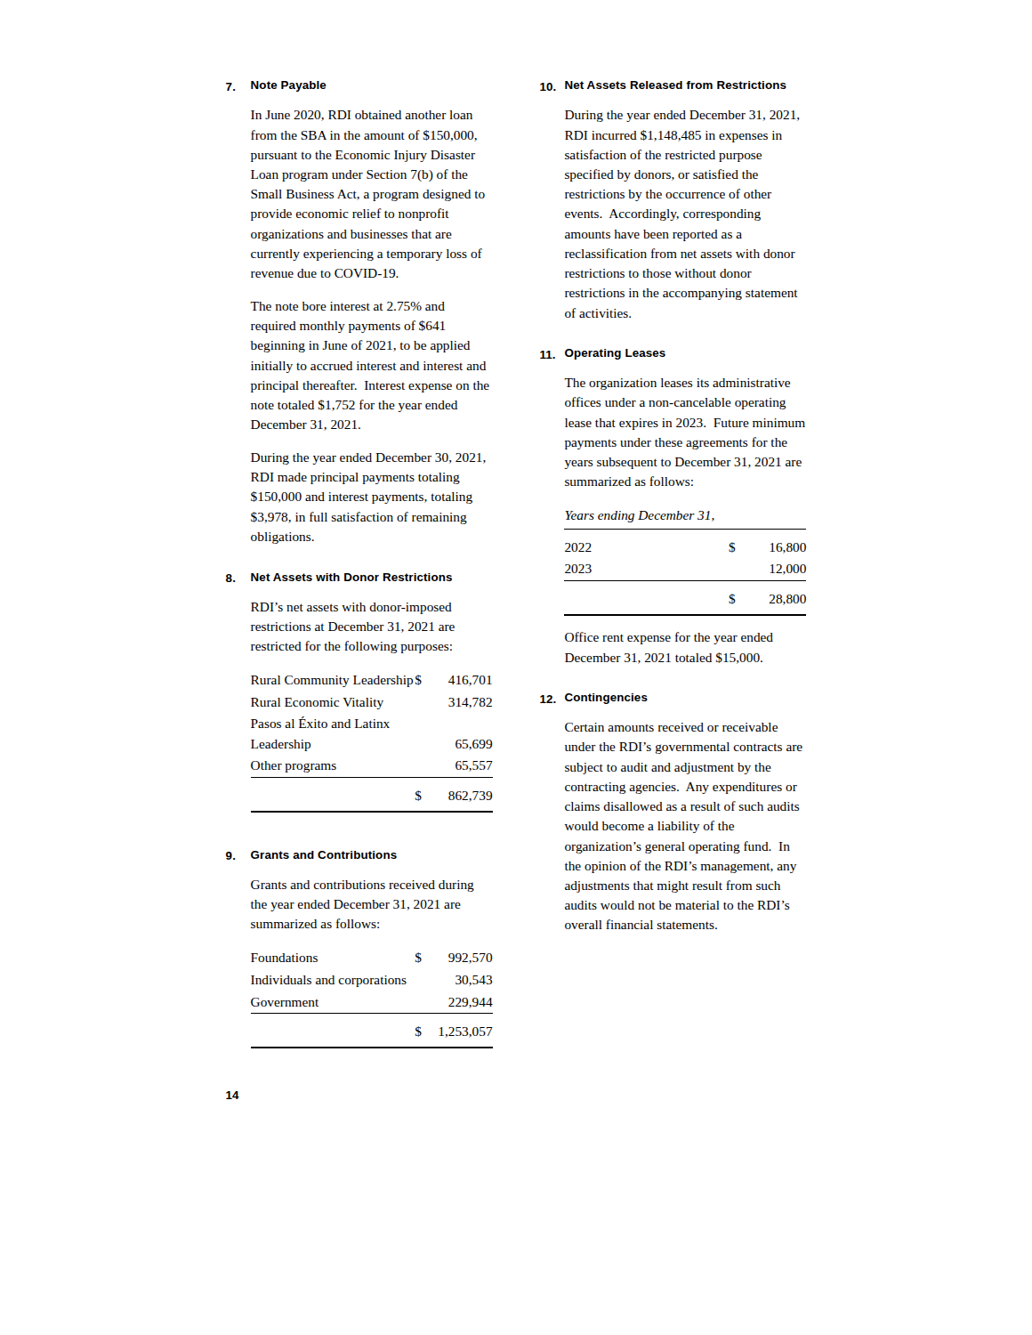7.
Note Payable
In June 2020, RDI obtained another loan from the SBA in the amount of $150,000, pursuant to the Economic Injury Disaster Loan program under Section 7(b) of the Small Business Act, a program designed to provide economic relief to nonprofit organizations and businesses that are currently experiencing a temporary loss of revenue due to COVID-19.
The note bore interest at 2.75% and required monthly payments of $641 beginning in June of 2021, to be applied initially to accrued interest and interest and principal thereafter. Interest expense on the note totaled $1,752 for the year ended December 31, 2021.
During the year ended December 30, 2021, RDI made principal payments totaling $150,000 and interest payments, totaling $3,978, in full satisfaction of remaining obligations.
8.
Net Assets with Donor Restrictions
RDI’s net assets with donor-imposed restrictions at December 31, 2021 are restricted for the following purposes:
| Rural Community Leadership | $ | 416,701 |
| Rural Economic Vitality | | 314,782 |
| Pasos al Éxito and Latinx Leadership | | 65,699 |
| Other programs | | 65,557 |
| | $ | 862,739 |
9.
Grants and Contributions
Grants and contributions received during the year ended December 31, 2021 are summarized as follows:
| Foundations | $ | 992,570 |
| Individuals and corporations | | 30,543 |
| Government | | 229,944 |
| | $ | 1,253,057 |
10.
Net Assets Released from Restrictions
During the year ended December 31, 2021, RDI incurred $1,148,485 in expenses in satisfaction of the restricted purpose specified by donors, or satisfied the restrictions by the occurrence of other events. Accordingly, corresponding amounts have been reported as a reclassification from net assets with donor restrictions to those without donor restrictions in the accompanying statement of activities.
11.
Operating Leases
The organization leases its administrative offices under a non-cancelable operating lease that expires in 2023. Future minimum payments under these agreements for the years subsequent to December 31, 2021 are summarized as follows:
| Years ending December 31, | | |
| 2022 | $ | 16,800 |
| 2023 | | 12,000 |
| | $ | 28,800 |
Office rent expense for the year ended December 31, 2021 totaled $15,000.
12.
Contingencies
Certain amounts received or receivable under the RDI’s governmental contracts are subject to audit and adjustment by the contracting agencies. Any expenditures or claims disallowed as a result of such audits would become a liability of the organization’s general operating fund. In the opinion of the RDI’s management, any adjustments that might result from such audits would not be material to the RDI’s overall financial statements.
14